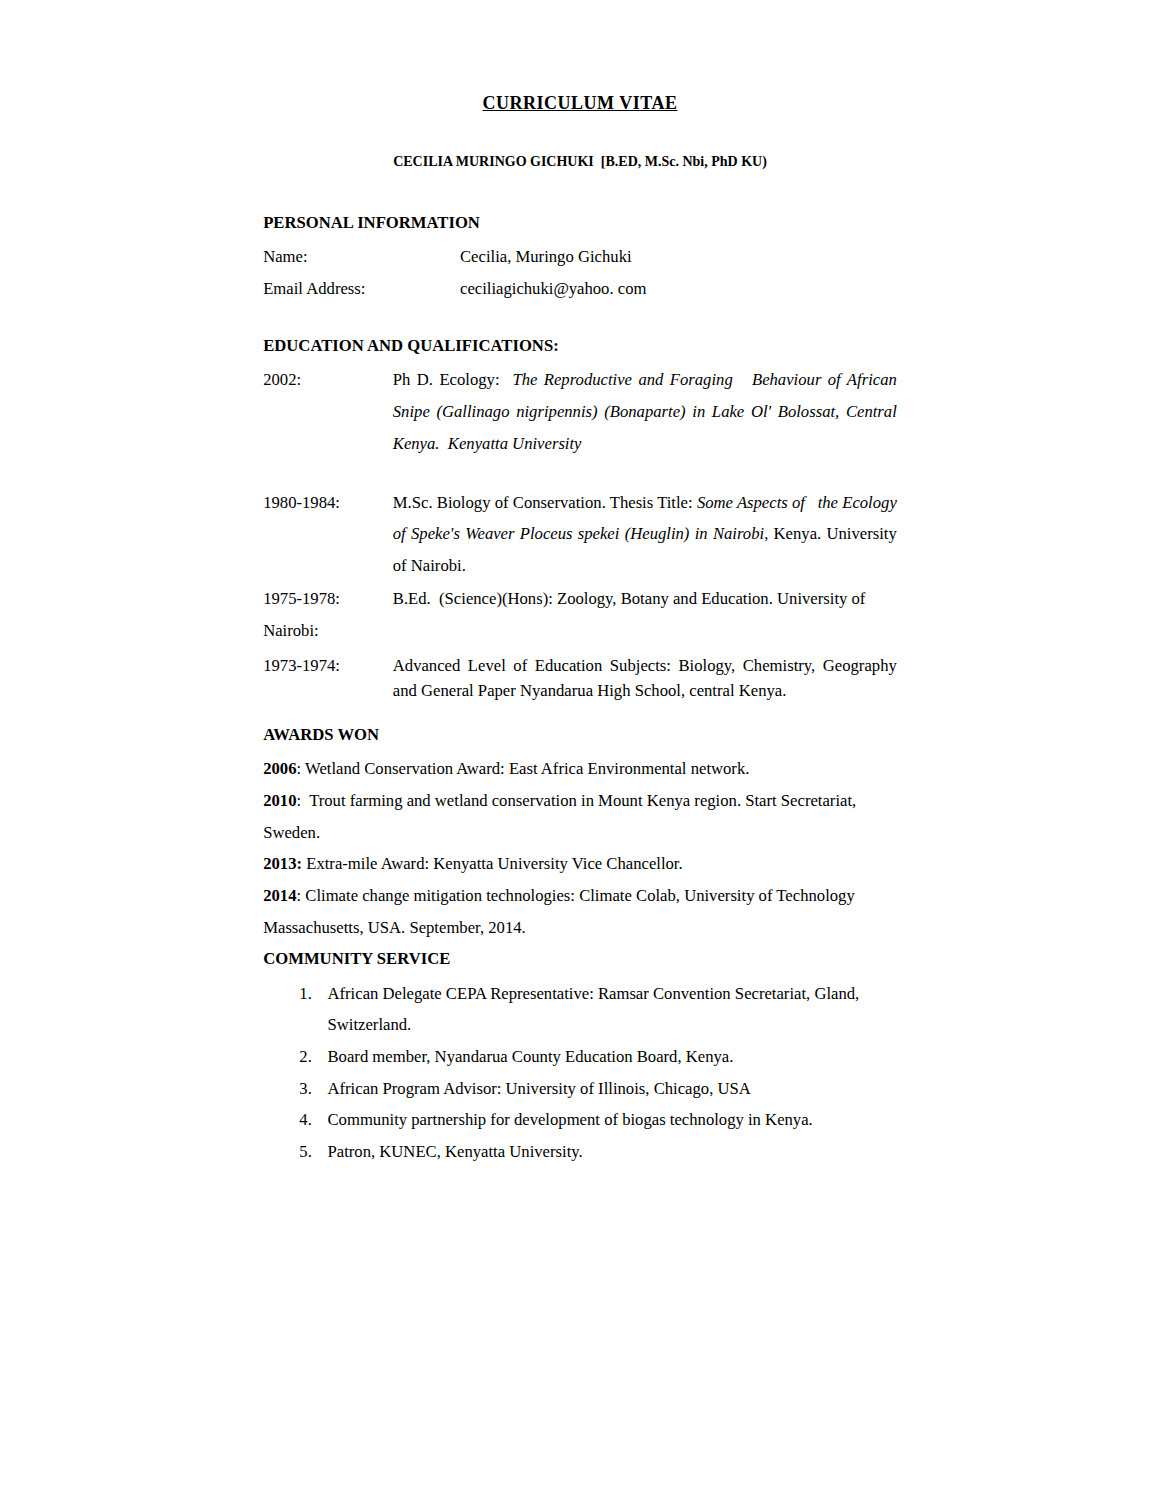CURRICULUM VITAE
CECILIA MURINGO GICHUKI [B.ED, M.Sc. Nbi, PhD KU)
PERSONAL INFORMATION
Name:
Cecilia, Muringo Gichuki
Email Address:
ceciliagichuki@yahoo. com
EDUCATION AND QUALIFICATIONS:
2002:
Ph D. Ecology: The Reproductive and Foraging Behaviour of African Snipe (Gallinago nigripennis) (Bonaparte) in Lake Ol' Bolossat, Central Kenya. Kenyatta University
1980-1984:
M.Sc. Biology of Conservation. Thesis Title: Some Aspects of the Ecology of Speke's Weaver Ploceus spekei (Heuglin) in Nairobi, Kenya. University of Nairobi.
1975-1978:
B.Ed. (Science)(Hons): Zoology, Botany and Education. University of
Nairobi:
1973-1974:
Advanced Level of Education Subjects: Biology, Chemistry, Geography and General Paper Nyandarua High School, central Kenya.
AWARDS WON
2006: Wetland Conservation Award: East Africa Environmental network.
2010: Trout farming and wetland conservation in Mount Kenya region. Start Secretariat,
Sweden.
2013: Extra-mile Award: Kenyatta University Vice Chancellor.
2014: Climate change mitigation technologies: Climate Colab, University of Technology
Massachusetts, USA. September, 2014.
COMMUNITY SERVICE
African Delegate CEPA Representative: Ramsar Convention Secretariat, Gland, Switzerland.
Board member, Nyandarua County Education Board, Kenya.
African Program Advisor: University of Illinois, Chicago, USA
Community partnership for development of biogas technology in Kenya.
Patron, KUNEC, Kenyatta University.